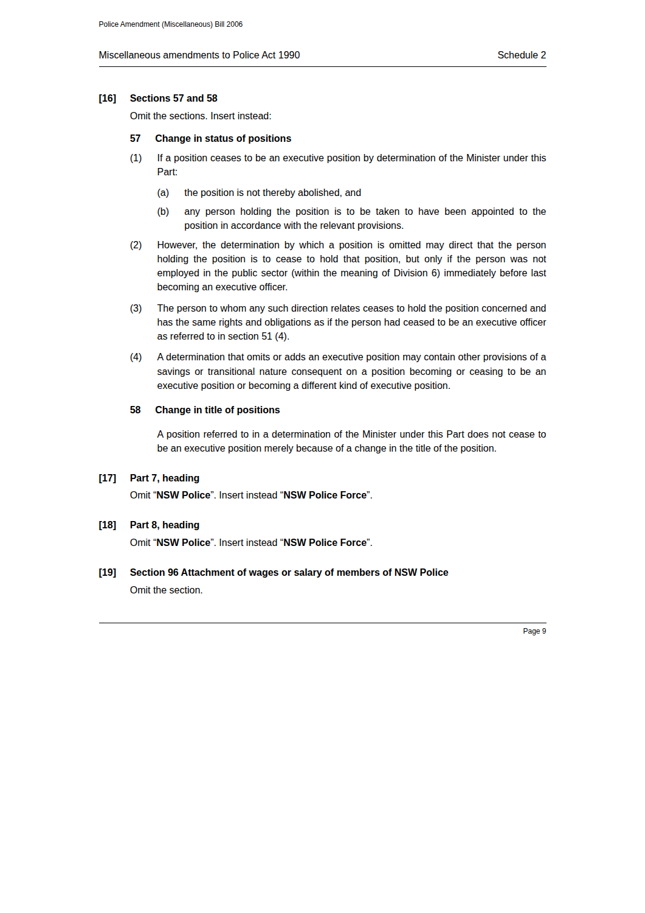Police Amendment (Miscellaneous) Bill 2006
Miscellaneous amendments to Police Act 1990 Schedule 2
[16] Sections 57 and 58
Omit the sections. Insert instead:
57 Change in status of positions
(1)
If a position ceases to be an executive position by determination of the Minister under this Part:
(a)
the position is not thereby abolished, and
(b)
any person holding the position is to be taken to have been appointed to the position in accordance with the relevant provisions.
(2)
However, the determination by which a position is omitted may direct that the person holding the position is to cease to hold that position, but only if the person was not employed in the public sector (within the meaning of Division 6) immediately before last becoming an executive officer.
(3)
The person to whom any such direction relates ceases to hold the position concerned and has the same rights and obligations as if the person had ceased to be an executive officer as referred to in section 51 (4).
(4)
A determination that omits or adds an executive position may contain other provisions of a savings or transitional nature consequent on a position becoming or ceasing to be an executive position or becoming a different kind of executive position.
58 Change in title of positions
A position referred to in a determination of the Minister under this Part does not cease to be an executive position merely because of a change in the title of the position.
[17] Part 7, heading
Omit “NSW Police”. Insert instead “NSW Police Force”.
[18] Part 8, heading
Omit “NSW Police”. Insert instead “NSW Police Force”.
[19] Section 96 Attachment of wages or salary of members of NSW Police
Omit the section.
Page 9